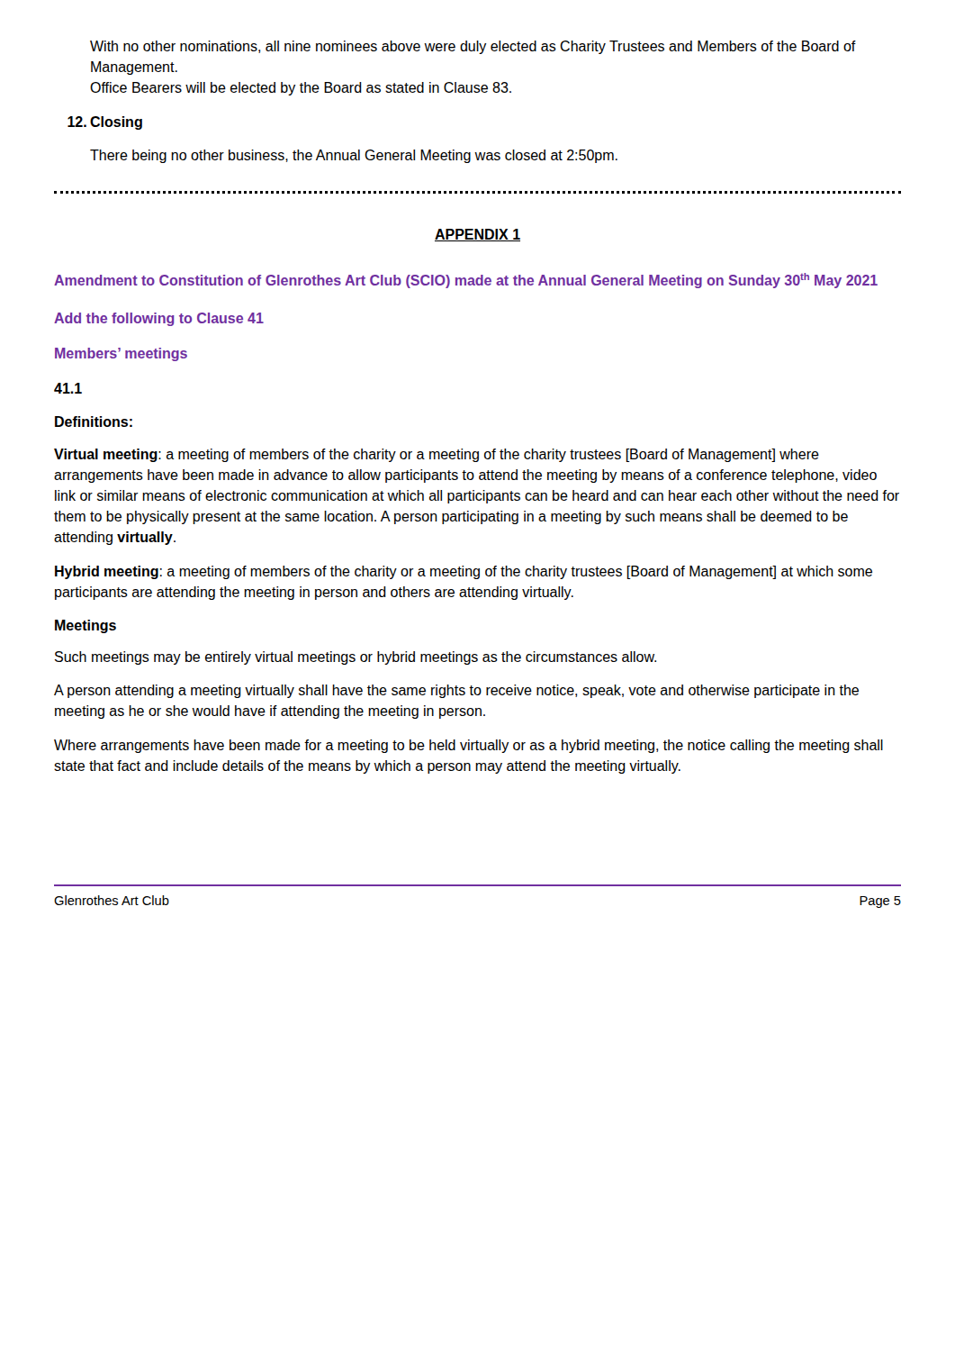With no other nominations, all nine nominees above were duly elected as Charity Trustees and Members of the Board of Management.
Office Bearers will be elected by the Board as stated in Clause 83.
12. Closing
There being no other business, the Annual General Meeting was closed at 2:50pm.
APPENDIX 1
Amendment to Constitution of Glenrothes Art Club (SCIO) made at the Annual General Meeting on Sunday 30th May 2021
Add the following to Clause 41
Members’ meetings
41.1
Definitions:
Virtual meeting: a meeting of members of the charity or a meeting of the charity trustees [Board of Management] where arrangements have been made in advance to allow participants to attend the meeting by means of a conference telephone, video link or similar means of electronic communication at which all participants can be heard and can hear each other without the need for them to be physically present at the same location. A person participating in a meeting by such means shall be deemed to be attending virtually.
Hybrid meeting: a meeting of members of the charity or a meeting of the charity trustees [Board of Management] at which some participants are attending the meeting in person and others are attending virtually.
Meetings
Such meetings may be entirely virtual meetings or hybrid meetings as the circumstances allow.
A person attending a meeting virtually shall have the same rights to receive notice, speak, vote and otherwise participate in the meeting as he or she would have if attending the meeting in person.
Where arrangements have been made for a meeting to be held virtually or as a hybrid meeting, the notice calling the meeting shall state that fact and include details of the means by which a person may attend the meeting virtually.
Glenrothes Art Club Page 5